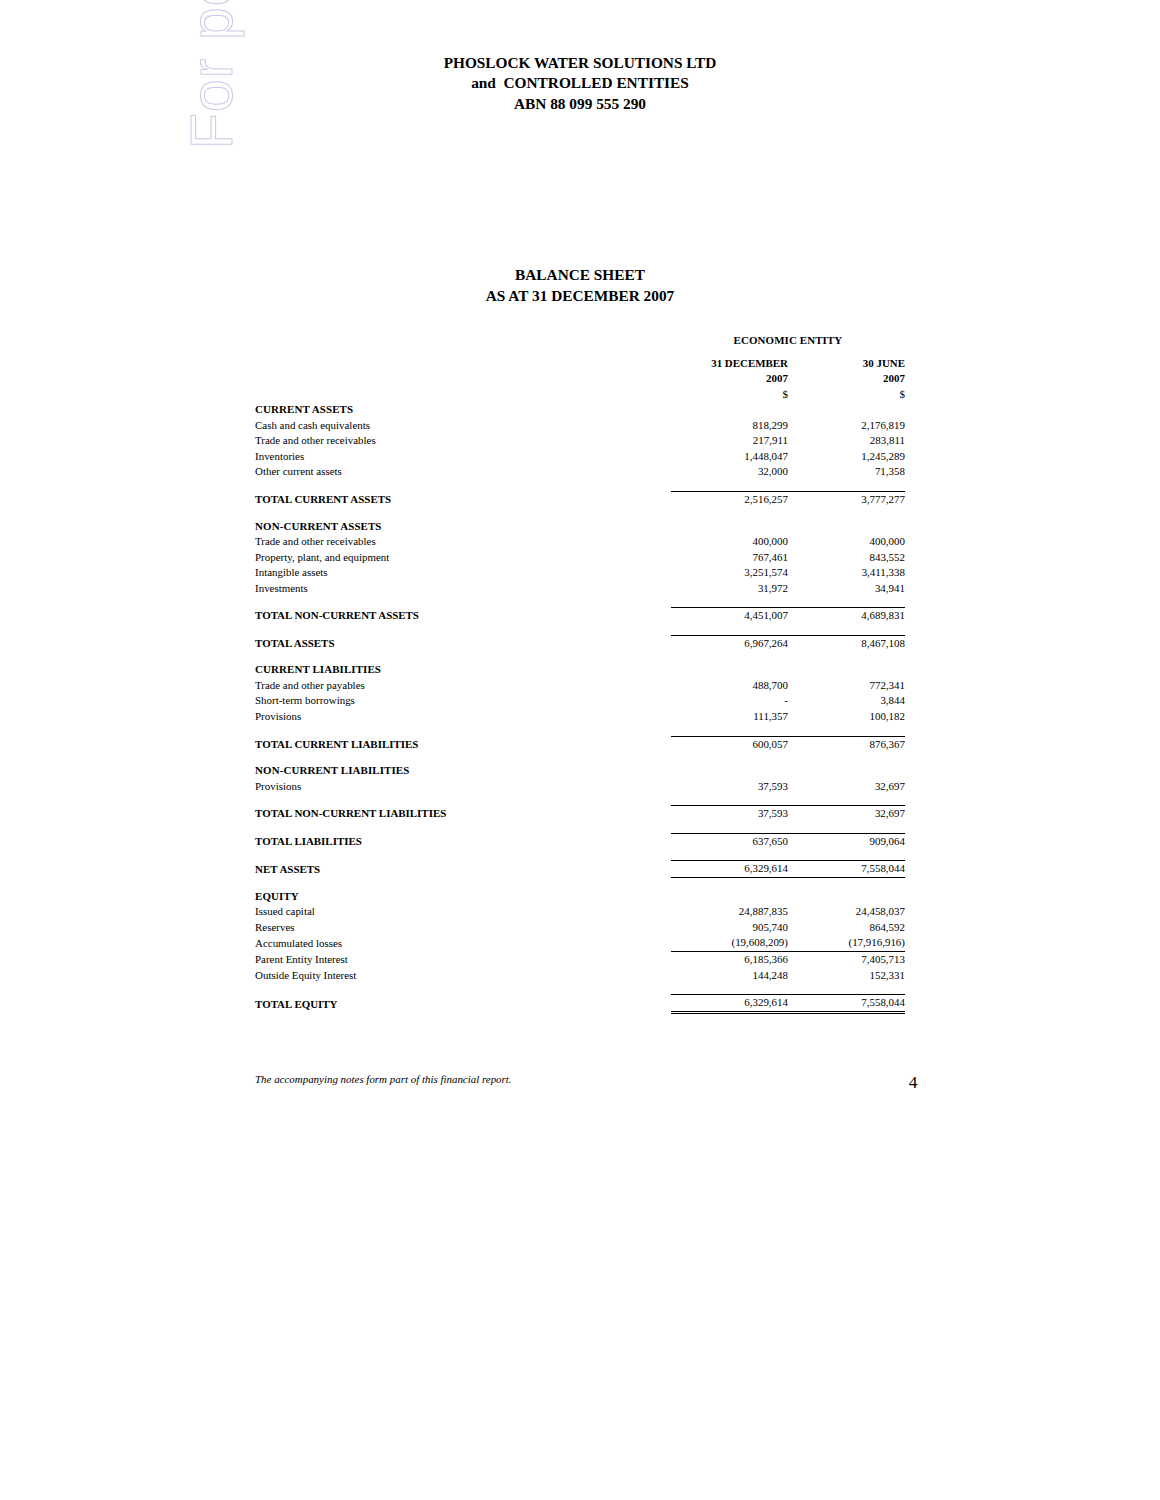For personal use only
PHOSLOCK WATER SOLUTIONS LTD
and CONTROLLED ENTITIES
ABN 88 099 555 290
BALANCE SHEET
AS AT 31 DECEMBER 2007
| | | ECONOMIC ENTITY |
| | | 31 DECEMBER | 30 JUNE |
| | | 2007 | 2007 |
| | | $ | $ |
| CURRENT ASSETS | | | |
| Cash and cash equivalents | | 818,299 | 2,176,819 |
| Trade and other receivables | | 217,911 | 283,811 |
| Inventories | | 1,448,047 | 1,245,289 |
| Other current assets | | 32,000 | 71,358 |
| TOTAL CURRENT ASSETS | | 2,516,257 | 3,777,277 |
| NON-CURRENT ASSETS | | | |
| Trade and other receivables | | 400,000 | 400,000 |
| Property, plant, and equipment | | 767,461 | 843,552 |
| Intangible assets | | 3,251,574 | 3,411,338 |
| Investments | | 31,972 | 34,941 |
| TOTAL NON-CURRENT ASSETS | | 4,451,007 | 4,689,831 |
| TOTAL ASSETS | | 6,967,264 | 8,467,108 |
| CURRENT LIABILITIES | | | |
| Trade and other payables | | 488,700 | 772,341 |
| Short-term borrowings | | - | 3,844 |
| Provisions | | 111,357 | 100,182 |
| TOTAL CURRENT LIABILITIES | | 600,057 | 876,367 |
| NON-CURRENT LIABILITIES | | | |
| Provisions | | 37,593 | 32,697 |
| TOTAL NON-CURRENT LIABILITIES | | 37,593 | 32,697 |
| TOTAL LIABILITIES | | 637,650 | 909,064 |
| NET ASSETS | | 6,329,614 | 7,558,044 |
| EQUITY | | | |
| Issued capital | | 24,887,835 | 24,458,037 |
| Reserves | | 905,740 | 864,592 |
| Accumulated losses | | (19,608,209) | (17,916,916) |
| Parent Entity Interest | | 6,185,366 | 7,405,713 |
| Outside Equity Interest | | 144,248 | 152,331 |
| TOTAL EQUITY | | 6,329,614 | 7,558,044 |
The accompanying notes form part of this financial report.
4